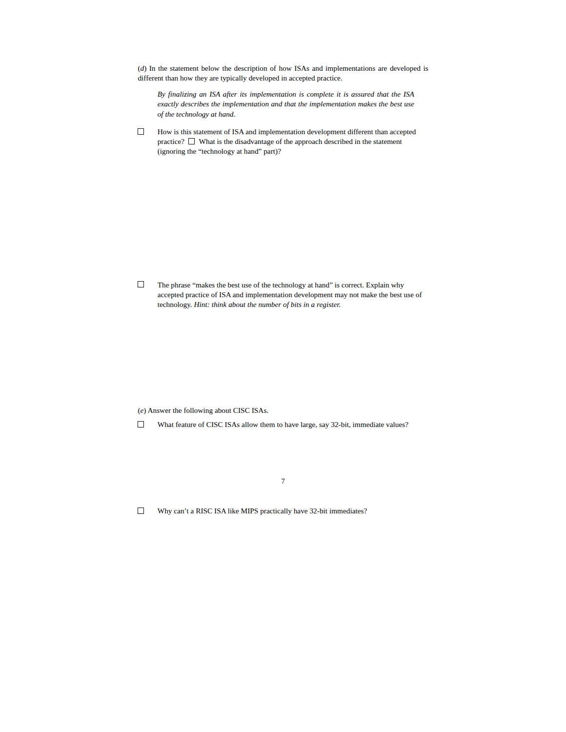(d) In the statement below the description of how ISAs and implementations are developed is different than how they are typically developed in accepted practice.
By finalizing an ISA after its implementation is complete it is assured that the ISA exactly describes the implementation and that the implementation makes the best use of the technology at hand.
How is this statement of ISA and implementation development different than accepted practice? What is the disadvantage of the approach described in the statement (ignoring the “technology at hand” part)?
The phrase “makes the best use of the technology at hand” is correct. Explain why accepted practice of ISA and implementation development may not make the best use of technology. Hint: think about the number of bits in a register.
(e) Answer the following about CISC ISAs.
What feature of CISC ISAs allow them to have large, say 32-bit, immediate values?
Why can’t a RISC ISA like MIPS practically have 32-bit immediates?
7